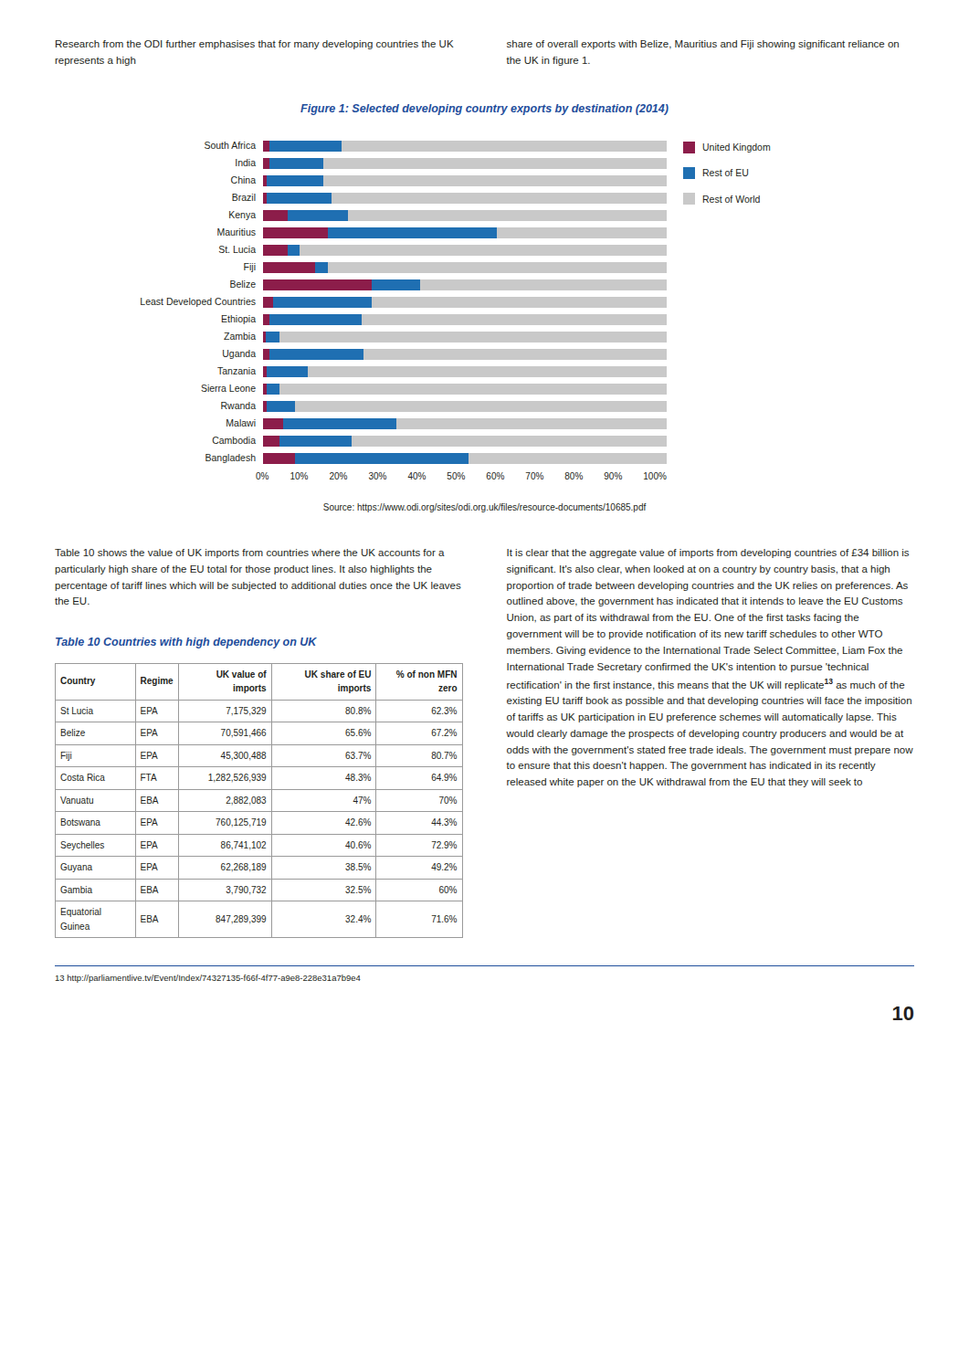Research from the ODI further emphasises that for many developing countries the UK represents a high
share of overall exports with Belize, Mauritius and Fiji showing significant reliance on the UK in figure 1.
Figure 1: Selected developing country exports by destination (2014)
South Africa
India
China
Brazil
Kenya
Mauritius
St. Lucia
Fiji
Belize
Least Developed Countries
Ethiopia
Zambia
Uganda
Tanzania
Sierra Leone
Rwanda
Malawi
Cambodia
Bangladesh
0% 10% 20% 30% 40% 50% 60% 70% 80% 90% 100%
United Kingdom
Rest of EU
Rest of World
Source: https://www.odi.org/sites/odi.org.uk/files/resource-documents/10685.pdf
Table 10 shows the value of UK imports from countries where the UK accounts for a particularly high share of the EU total for those product lines. It also highlights the percentage of tariff lines which will be subjected to additional duties once the UK leaves the EU.
Table 10 Countries with high dependency on UK
| Country | Regime | UK value of imports | UK share of EU imports | % of non MFN zero |
| --- | --- | --- | --- | --- |
| St Lucia | EPA | 7,175,329 | 80.8% | 62.3% |
| Belize | EPA | 70,591,466 | 65.6% | 67.2% |
| Fiji | EPA | 45,300,488 | 63.7% | 80.7% |
| Costa Rica | FTA | 1,282,526,939 | 48.3% | 64.9% |
| Vanuatu | EBA | 2,882,083 | 47% | 70% |
| Botswana | EPA | 760,125,719 | 42.6% | 44.3% |
| Seychelles | EPA | 86,741,102 | 40.6% | 72.9% |
| Guyana | EPA | 62,268,189 | 38.5% | 49.2% |
| Gambia | EBA | 3,790,732 | 32.5% | 60% |
| Equatorial Guinea | EBA | 847,289,399 | 32.4% | 71.6% |
It is clear that the aggregate value of imports from developing countries of £34 billion is significant. It's also clear, when looked at on a country by country basis, that a high proportion of trade between developing countries and the UK relies on preferences. As outlined above, the government has indicated that it intends to leave the EU Customs Union, as part of its withdrawal from the EU. One of the first tasks facing the government will be to provide notification of its new tariff schedules to other WTO members. Giving evidence to the International Trade Select Committee, Liam Fox the International Trade Secretary confirmed the UK's intention to pursue 'technical rectification' in the first instance, this means that the UK will replicate13 as much of the existing EU tariff book as possible and that developing countries will face the imposition of tariffs as UK participation in EU preference schemes will automatically lapse. This would clearly damage the prospects of developing country producers and would be at odds with the government's stated free trade ideals. The government must prepare now to ensure that this doesn't happen. The government has indicated in its recently released white paper on the UK withdrawal from the EU that they will seek to
13 http://parliamentlive.tv/Event/Index/74327135-f66f-4f77-a9e8-228e31a7b9e4
10